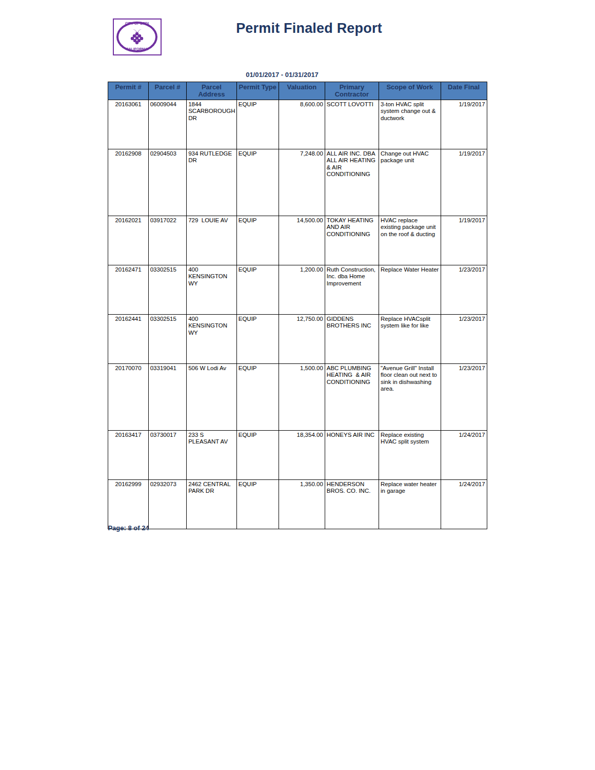CALIFORNIA CITY OF LODI
Permit Finaled Report
01/01/2017 - 01/31/2017
| Permit # | Parcel # | Parcel Address | Permit Type | Valuation | Primary Contractor | Scope of Work | Date Final |
| --- | --- | --- | --- | --- | --- | --- | --- |
| 20163061 | 06009044 | 1844 SCARBOROUGH DR | EQUIP | 8,600.00 | SCOTT LOVOTTI | 3-ton HVAC split system change out & ductwork | 1/19/2017 |
| 20162908 | 02904503 | 934 RUTLEDGE DR | EQUIP | 7,248.00 | ALL AIR INC. DBA ALL AIR HEATING & AIR CONDITIONING | Change out HVAC package unit | 1/19/2017 |
| 20162021 | 03917022 | 729 LOUIE AV | EQUIP | 14,500.00 | TOKAY HEATING AND AIR CONDITIONING | HVAC replace existing package unit on the roof & ducting | 1/19/2017 |
| 20162471 | 03302515 | 400 KENSINGTON WY | EQUIP | 1,200.00 | Ruth Construction, Inc. dba Home Improvement | Replace Water Heater | 1/23/2017 |
| 20162441 | 03302515 | 400 KENSINGTON WY | EQUIP | 12,750.00 | GIDDENS BROTHERS INC | Replace HVACsplit system like for like | 1/23/2017 |
| 20170070 | 03319041 | 506 W Lodi Av | EQUIP | 1,500.00 | ABC PLUMBING HEATING & AIR CONDITIONING | "Avenue Grill" Install floor clean out next to sink in dishwashing area. | 1/23/2017 |
| 20163417 | 03730017 | 233 S PLEASANT AV | EQUIP | 18,354.00 | HONEYS AIR INC | Replace existing HVAC split system | 1/24/2017 |
| 20162999 | 02932073 | 2462 CENTRAL PARK DR | EQUIP | 1,350.00 | HENDERSON BROS. CO. INC. | Replace water heater in garage | 1/24/2017 |
Page: 8 of 24